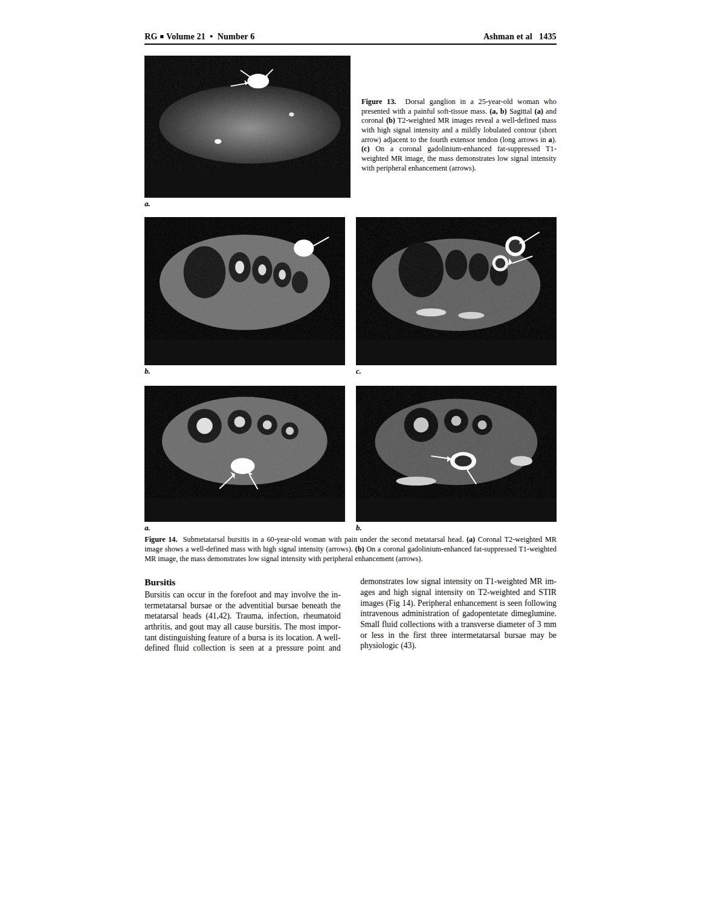RG■Volume 21 • Number 6
Ashman et al 1435
a.
Figure 13. Dorsal ganglion in a 25-year-old woman who presented with a painful soft-tissue mass. (a, b) Sagittal (a) and coronal (b) T2-weighted MR images reveal a well-defined mass with high signal intensity and a mildly lobulated contour (short arrow) adjacent to the fourth extensor tendon (long arrows in a). (c) On a coronal gadolinium-enhanced fat-suppressed T1-weighted MR image, the mass demonstrates low signal intensity with peripheral enhancement (arrows).
b.
c.
a.
b.
Figure 14. Submetatarsal bursitis in a 60-year-old woman with pain under the second metatarsal head. (a) Coronal T2-weighted MR image shows a well-defined mass with high signal intensity (arrows). (b) On a coronal gadolinium-enhanced fat-suppressed T1-weighted MR image, the mass demonstrates low signal intensity with peripheral enhancement (arrows).
Bursitis
Bursitis can occur in the forefoot and may involve the intermetatarsal bursae or the adventitial bursae beneath the metatarsal heads (41,42). Trauma, infection, rheumatoid arthritis, and gout may all cause bursitis. The most important distinguishing feature of a bursa is its location. A well-defined fluid collection is seen at a pressure point and demonstrates low signal intensity on T1-weighted MR images and high signal intensity on T2-weighted and STIR images (Fig 14). Peripheral enhancement is seen following intravenous administration of gadopentetate dimeglumine. Small fluid collections with a transverse diameter of 3 mm or less in the first three intermetatarsal bursae may be physiologic (43).